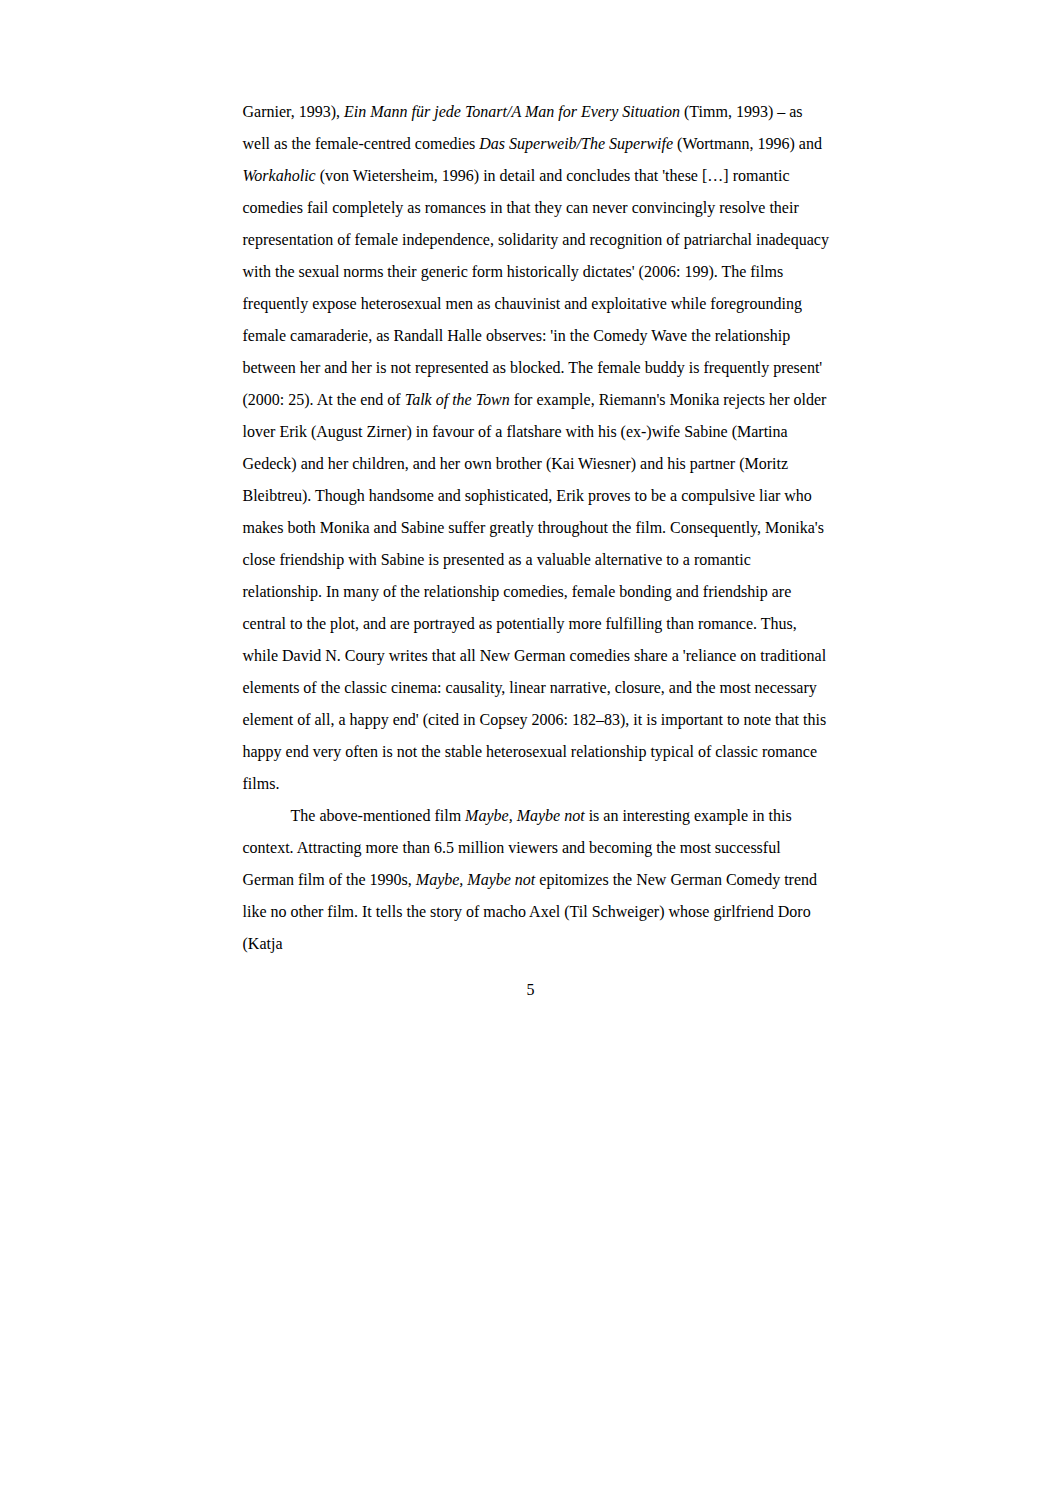Garnier, 1993), Ein Mann für jede Tonart/A Man for Every Situation (Timm, 1993) – as well as the female-centred comedies Das Superweib/The Superwife (Wortmann, 1996) and Workaholic (von Wietersheim, 1996) in detail and concludes that 'these […] romantic comedies fail completely as romances in that they can never convincingly resolve their representation of female independence, solidarity and recognition of patriarchal inadequacy with the sexual norms their generic form historically dictates' (2006: 199). The films frequently expose heterosexual men as chauvinist and exploitative while foregrounding female camaraderie, as Randall Halle observes: 'in the Comedy Wave the relationship between her and her is not represented as blocked. The female buddy is frequently present' (2000: 25). At the end of Talk of the Town for example, Riemann's Monika rejects her older lover Erik (August Zirner) in favour of a flatshare with his (ex-)wife Sabine (Martina Gedeck) and her children, and her own brother (Kai Wiesner) and his partner (Moritz Bleibtreu). Though handsome and sophisticated, Erik proves to be a compulsive liar who makes both Monika and Sabine suffer greatly throughout the film. Consequently, Monika's close friendship with Sabine is presented as a valuable alternative to a romantic relationship. In many of the relationship comedies, female bonding and friendship are central to the plot, and are portrayed as potentially more fulfilling than romance. Thus, while David N. Coury writes that all New German comedies share a 'reliance on traditional elements of the classic cinema: causality, linear narrative, closure, and the most necessary element of all, a happy end' (cited in Copsey 2006: 182–83), it is important to note that this happy end very often is not the stable heterosexual relationship typical of classic romance films.
The above-mentioned film Maybe, Maybe not is an interesting example in this context. Attracting more than 6.5 million viewers and becoming the most successful German film of the 1990s, Maybe, Maybe not epitomizes the New German Comedy trend like no other film. It tells the story of macho Axel (Til Schweiger) whose girlfriend Doro (Katja
5